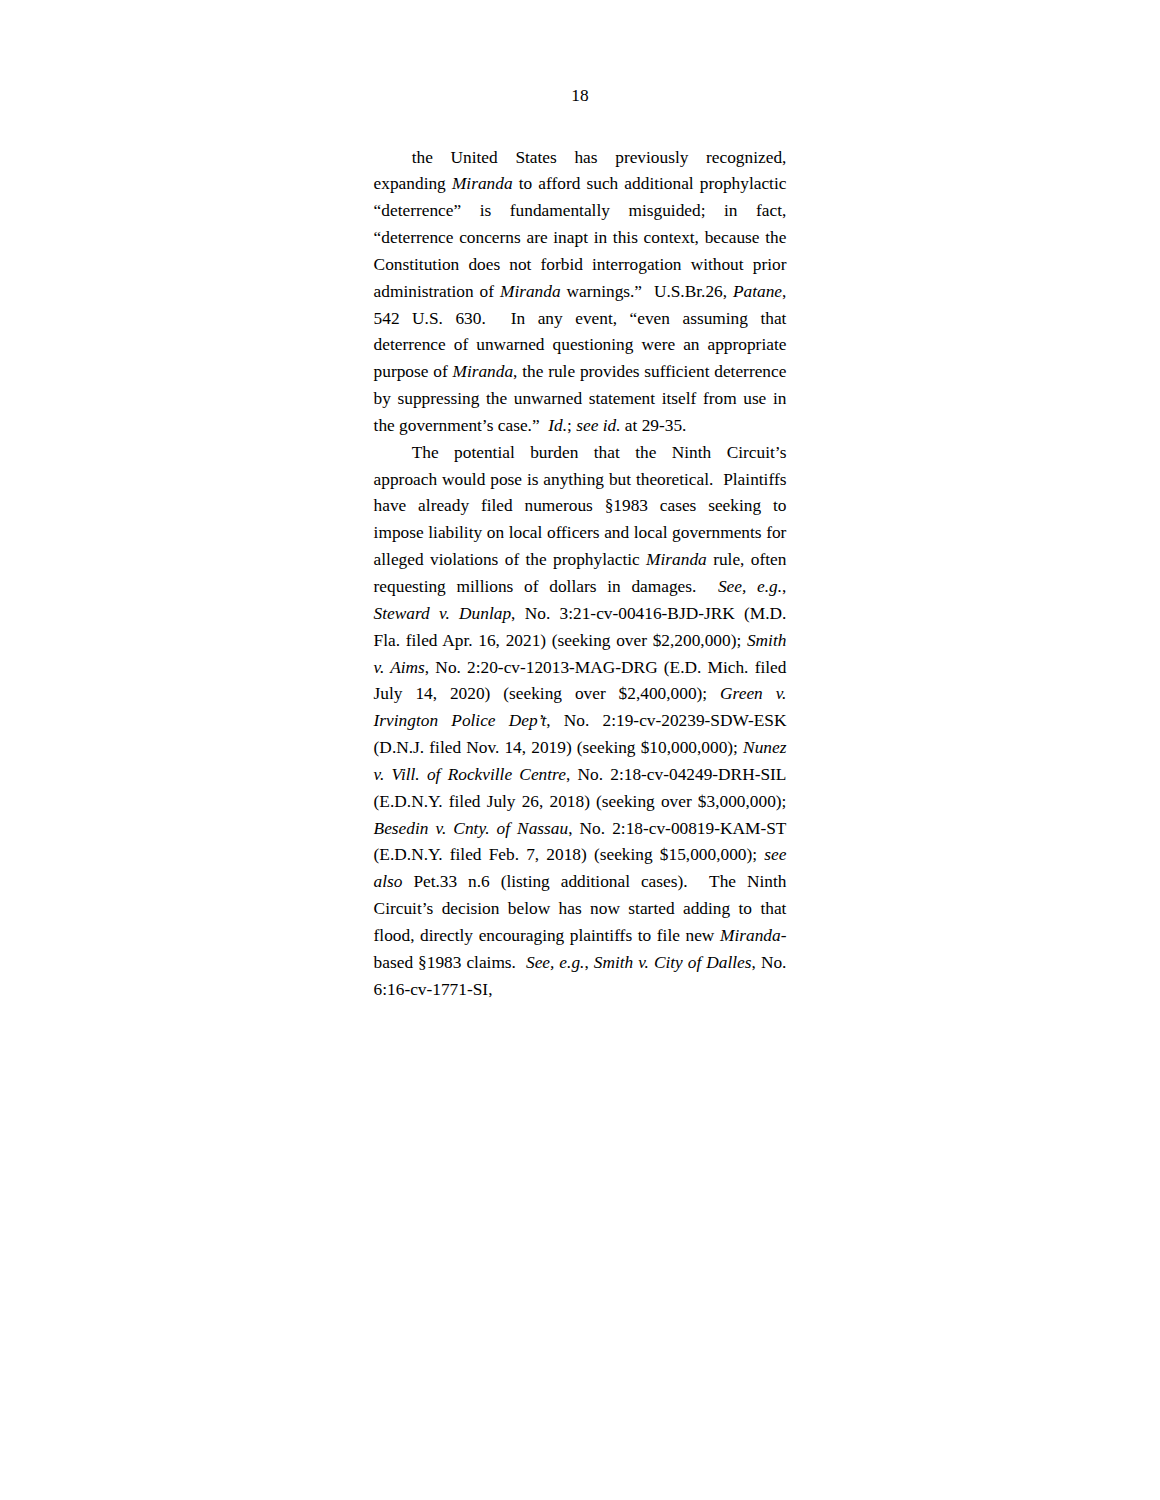18
the United States has previously recognized, expanding Miranda to afford such additional prophylactic “deterrence” is fundamentally misguided; in fact, “deterrence concerns are inapt in this context, because the Constitution does not forbid interrogation without prior administration of Miranda warnings.” U.S.Br.26, Patane, 542 U.S. 630. In any event, “even assuming that deterrence of unwarned questioning were an appropriate purpose of Miranda, the rule provides sufficient deterrence by suppressing the unwarned statement itself from use in the government’s case.” Id.; see id. at 29-35.
The potential burden that the Ninth Circuit’s approach would pose is anything but theoretical. Plaintiffs have already filed numerous §1983 cases seeking to impose liability on local officers and local governments for alleged violations of the prophylactic Miranda rule, often requesting millions of dollars in damages. See, e.g., Steward v. Dunlap, No. 3:21-cv-00416-BJD-JRK (M.D. Fla. filed Apr. 16, 2021) (seeking over $2,200,000); Smith v. Aims, No. 2:20-cv-12013-MAG-DRG (E.D. Mich. filed July 14, 2020) (seeking over $2,400,000); Green v. Irvington Police Dep’t, No. 2:19-cv-20239-SDW-ESK (D.N.J. filed Nov. 14, 2019) (seeking $10,000,000); Nunez v. Vill. of Rockville Centre, No. 2:18-cv-04249-DRH-SIL (E.D.N.Y. filed July 26, 2018) (seeking over $3,000,000); Besedin v. Cnty. of Nassau, No. 2:18-cv-00819-KAM-ST (E.D.N.Y. filed Feb. 7, 2018) (seeking $15,000,000); see also Pet.33 n.6 (listing additional cases). The Ninth Circuit’s decision below has now started adding to that flood, directly encouraging plaintiffs to file new Miranda-based §1983 claims. See, e.g., Smith v. City of Dalles, No. 6:16-cv-1771-SI,